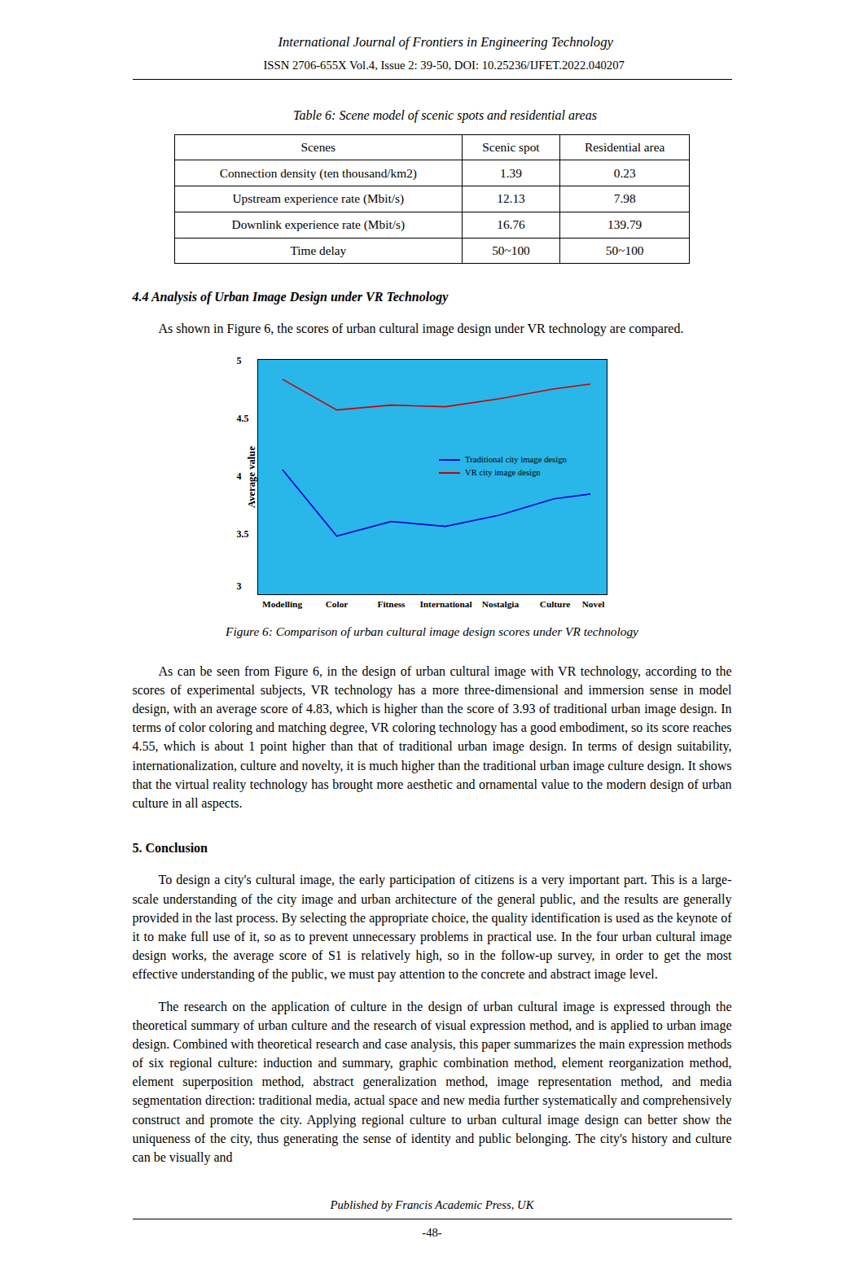International Journal of Frontiers in Engineering Technology
ISSN 2706-655X Vol.4, Issue 2: 39-50, DOI: 10.25236/IJFET.2022.040207
Table 6: Scene model of scenic spots and residential areas
| Scenes | Scenic spot | Residential area |
| --- | --- | --- |
| Connection density (ten thousand/km2) | 1.39 | 0.23 |
| Upstream experience rate (Mbit/s) | 12.13 | 7.98 |
| Downlink experience rate (Mbit/s) | 16.76 | 139.79 |
| Time delay | 50~100 | 50~100 |
4.4 Analysis of Urban Image Design under VR Technology
As shown in Figure 6, the scores of urban cultural image design under VR technology are compared.
Average value 5 4.5 4 3.5 3
Traditional city image design
VR city image design
Modelling Color Fitness International Nostalgia Culture Novel
Figure 6: Comparison of urban cultural image design scores under VR technology
As can be seen from Figure 6, in the design of urban cultural image with VR technology, according to the scores of experimental subjects, VR technology has a more three-dimensional and immersion sense in model design, with an average score of 4.83, which is higher than the score of 3.93 of traditional urban image design. In terms of color coloring and matching degree, VR coloring technology has a good embodiment, so its score reaches 4.55, which is about 1 point higher than that of traditional urban image design. In terms of design suitability, internationalization, culture and novelty, it is much higher than the traditional urban image culture design. It shows that the virtual reality technology has brought more aesthetic and ornamental value to the modern design of urban culture in all aspects.
5. Conclusion
To design a city's cultural image, the early participation of citizens is a very important part. This is a large-scale understanding of the city image and urban architecture of the general public, and the results are generally provided in the last process. By selecting the appropriate choice, the quality identification is used as the keynote of it to make full use of it, so as to prevent unnecessary problems in practical use. In the four urban cultural image design works, the average score of S1 is relatively high, so in the follow-up survey, in order to get the most effective understanding of the public, we must pay attention to the concrete and abstract image level.
The research on the application of culture in the design of urban cultural image is expressed through the theoretical summary of urban culture and the research of visual expression method, and is applied to urban image design. Combined with theoretical research and case analysis, this paper summarizes the main expression methods of six regional culture: induction and summary, graphic combination method, element reorganization method, element superposition method, abstract generalization method, image representation method, and media segmentation direction: traditional media, actual space and new media further systematically and comprehensively construct and promote the city. Applying regional culture to urban cultural image design can better show the uniqueness of the city, thus generating the sense of identity and public belonging. The city's history and culture can be visually and
Published by Francis Academic Press, UK
-48-